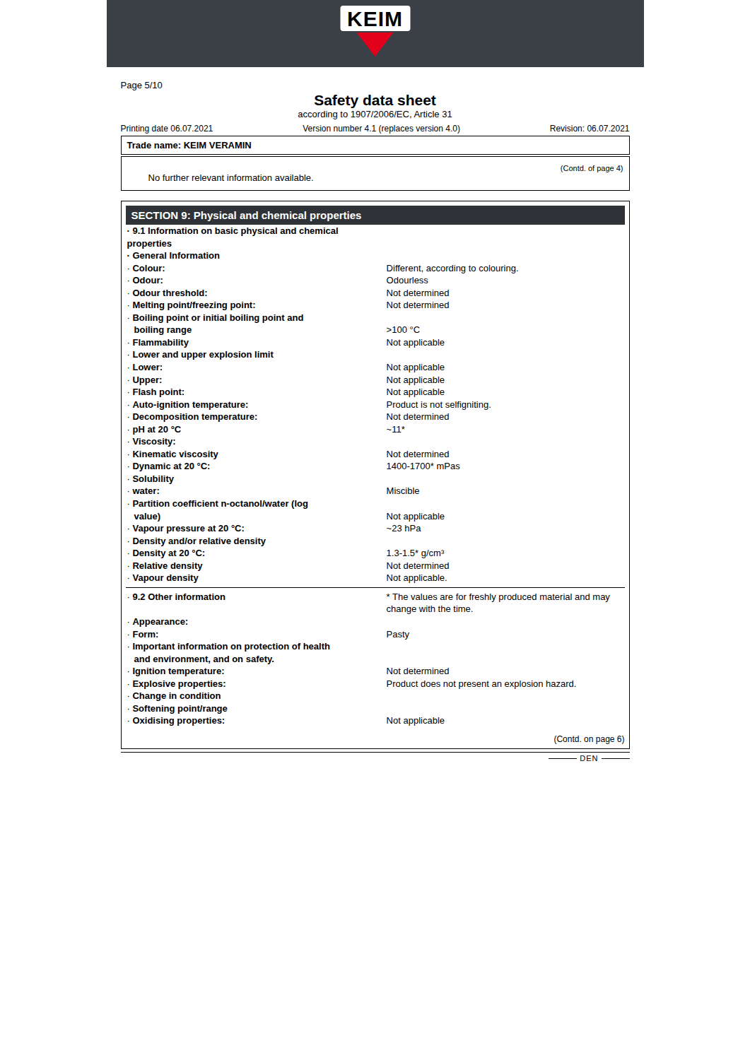KEIM
Page 5/10
Safety data sheet
according to 1907/2006/EC, Article 31
Printing date 06.07.2021 Version number 4.1 (replaces version 4.0) Revision: 06.07.2021
Trade name: KEIM VERAMIN
(Contd. of page 4)
No further relevant information available.
SECTION 9: Physical and chemical properties
| · 9.1 Information on basic physical and chemical properties | |
| · General Information | |
| · Colour: | Different, according to colouring. |
| · Odour: | Odourless |
| · Odour threshold: | Not determined |
| · Melting point/freezing point: | Not determined |
| · Boiling point or initial boiling point and boiling range | >100 °C |
| · Flammability | Not applicable |
| · Lower and upper explosion limit | |
| · Lower: | Not applicable |
| · Upper: | Not applicable |
| · Flash point: | Not applicable |
| · Auto-ignition temperature: | Product is not selfigniting. |
| · Decomposition temperature: | Not determined |
| · pH at 20 °C | ~11* |
| · Viscosity: | |
| · Kinematic viscosity | Not determined |
| · Dynamic at 20 °C: | 1400-1700* mPas |
| · Solubility | |
| · water: | Miscible |
| · Partition coefficient n-octanol/water (log value) | Not applicable |
| · Vapour pressure at 20 °C: | ~23 hPa |
| · Density and/or relative density | |
| · Density at 20 °C: | 1.3-1.5* g/cm³ |
| · Relative density | Not determined |
| · Vapour density | Not applicable. |
| · 9.2 Other information | * The values are for freshly produced material and may change with the time. |
| · Appearance: | |
| · Form: | Pasty |
| · Important information on protection of health and environment, and on safety. | |
| · Ignition temperature: | Not determined |
| · Explosive properties: | Product does not present an explosion hazard. |
| · Change in condition | |
| · Softening point/range | |
| · Oxidising properties: | Not applicable |
(Contd. on page 6)
DEN